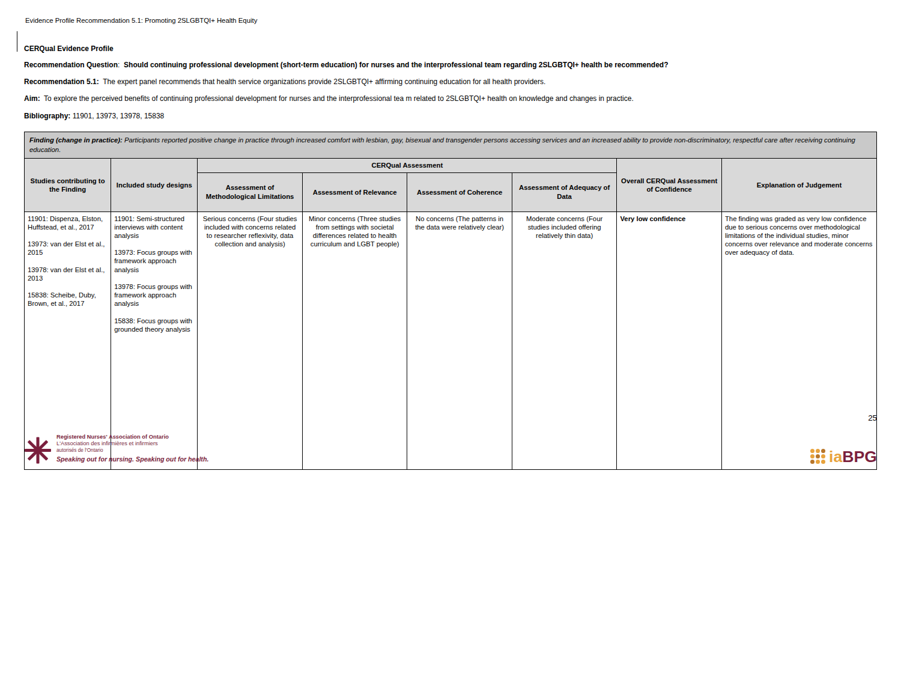Evidence Profile Recommendation 5.1: Promoting 2SLGBTQI+ Health Equity
CERQual Evidence Profile
Recommendation Question: Should continuing professional development (short-term education) for nurses and the interprofessional team regarding 2SLGBTQI+ health be recommended?
Recommendation 5.1: The expert panel recommends that health service organizations provide 2SLGBTQI+ affirming continuing education for all health providers.
Aim: To explore the perceived benefits of continuing professional development for nurses and the interprofessional tea m related to 2SLGBTQI+ health on knowledge and changes in practice.
Bibliography: 11901, 13973, 13978, 15838
| Finding (change in practice): Participants reported positive change in practice through increased comfort with lesbian, gay, bisexual and transgender persons accessing services and an increased ability to provide non-discriminatory, respectful care after receiving continuing education. |
| Studies contributing to the Finding | Included study designs | CERQual Assessment | Overall CERQual Assessment of Confidence | Explanation of Judgement |
| Assessment of Methodological Limitations | Assessment of Relevance | Assessment of Coherence | Assessment of Adequacy of Data |
| 11901: Dispenza, Elston, Huffstead, et al., 2017 13973: van der Elst et al., 2015 13978: van der Elst et al., 2013 15838: Scheibe, Duby, Brown, et al., 2017 | 11901: Semi-structured interviews with content analysis 13973: Focus groups with framework approach analysis 13978: Focus groups with framework approach analysis 15838: Focus groups with grounded theory analysis | Serious concerns (Four studies included with concerns related to researcher reflexivity, data collection and analysis) | Minor concerns (Three studies from settings with societal differences related to health curriculum and LGBT people) | No concerns (The patterns in the data were relatively clear) | Moderate concerns (Four studies included offering relatively thin data) | Very low confidence | The finding was graded as very low confidence due to serious concerns over methodological limitations of the individual studies, minor concerns over relevance and moderate concerns over adequacy of data. |
25
Registered Nurses' Association of Ontario
L'Association des infirmières et infirmiers
autorisés de l'Ontario
Speaking out for nursing. Speaking out for health.
iaBPG